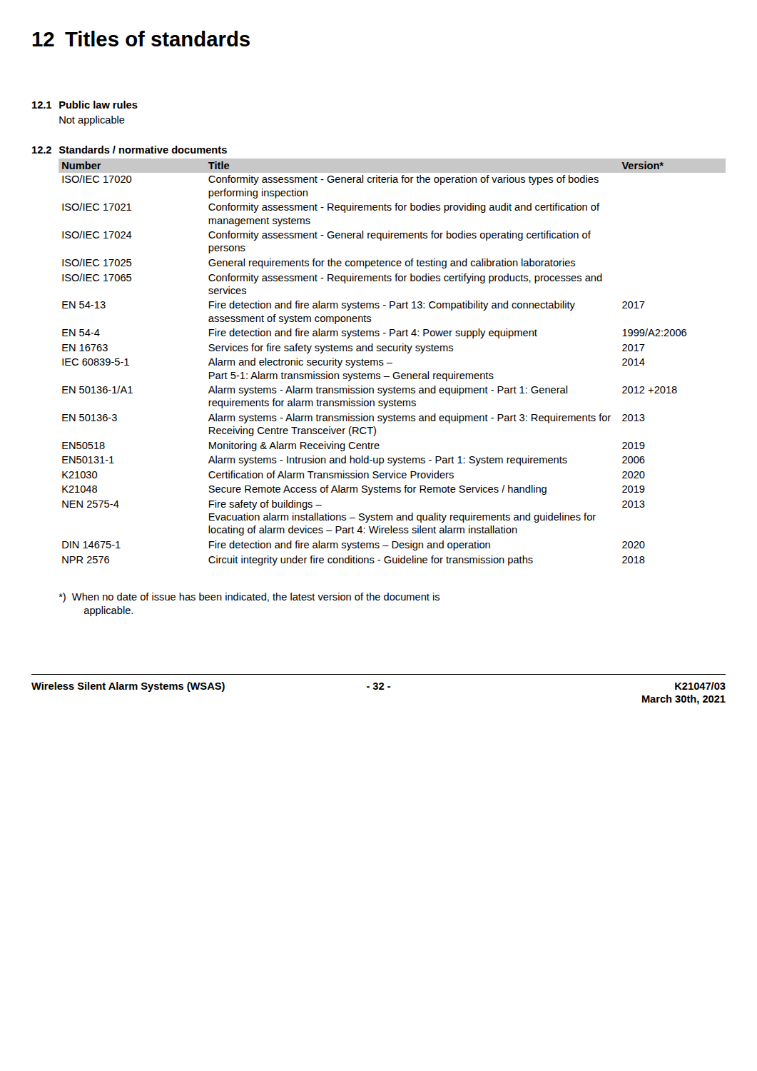12 Titles of standards
12.1 Public law rules
Not applicable
12.2 Standards / normative documents
| Number | Title | Version* |
| --- | --- | --- |
| ISO/IEC 17020 | Conformity assessment - General criteria for the operation of various types of bodies performing inspection | |
| ISO/IEC 17021 | Conformity assessment - Requirements for bodies providing audit and certification of management systems | |
| ISO/IEC 17024 | Conformity assessment - General requirements for bodies operating certification of persons | |
| ISO/IEC 17025 | General requirements for the competence of testing and calibration laboratories | |
| ISO/IEC 17065 | Conformity assessment - Requirements for bodies certifying products, processes and services | |
| EN 54-13 | Fire detection and fire alarm systems - Part 13: Compatibility and connectability assessment of system components | 2017 |
| EN 54-4 | Fire detection and fire alarm systems - Part 4: Power supply equipment | 1999/A2:2006 |
| EN 16763 | Services for fire safety systems and security systems | 2017 |
| IEC 60839-5-1 | Alarm and electronic security systems – Part 5-1: Alarm transmission systems – General requirements | 2014 |
| EN 50136-1/A1 | Alarm systems - Alarm transmission systems and equipment - Part 1: General requirements for alarm transmission systems | 2012 +2018 |
| EN 50136-3 | Alarm systems - Alarm transmission systems and equipment - Part 3: Requirements for Receiving Centre Transceiver (RCT) | 2013 |
| EN50518 | Monitoring & Alarm Receiving Centre | 2019 |
| EN50131-1 | Alarm systems - Intrusion and hold-up systems - Part 1: System requirements | 2006 |
| K21030 | Certification of Alarm Transmission Service Providers | 2020 |
| K21048 | Secure Remote Access of Alarm Systems for Remote Services / handling | 2019 |
| NEN 2575-4 | Fire safety of buildings – Evacuation alarm installations – System and quality requirements and guidelines for locating of alarm devices – Part 4: Wireless silent alarm installation | 2013 |
| DIN 14675-1 | Fire detection and fire alarm systems – Design and operation | 2020 |
| NPR 2576 | Circuit integrity under fire conditions - Guideline for transmission paths | 2018 |
*) When no date of issue has been indicated, the latest version of the document is applicable.
| Wireless Silent Alarm Systems (WSAS) | - 32 - | K21047/03 March 30th, 2021 |